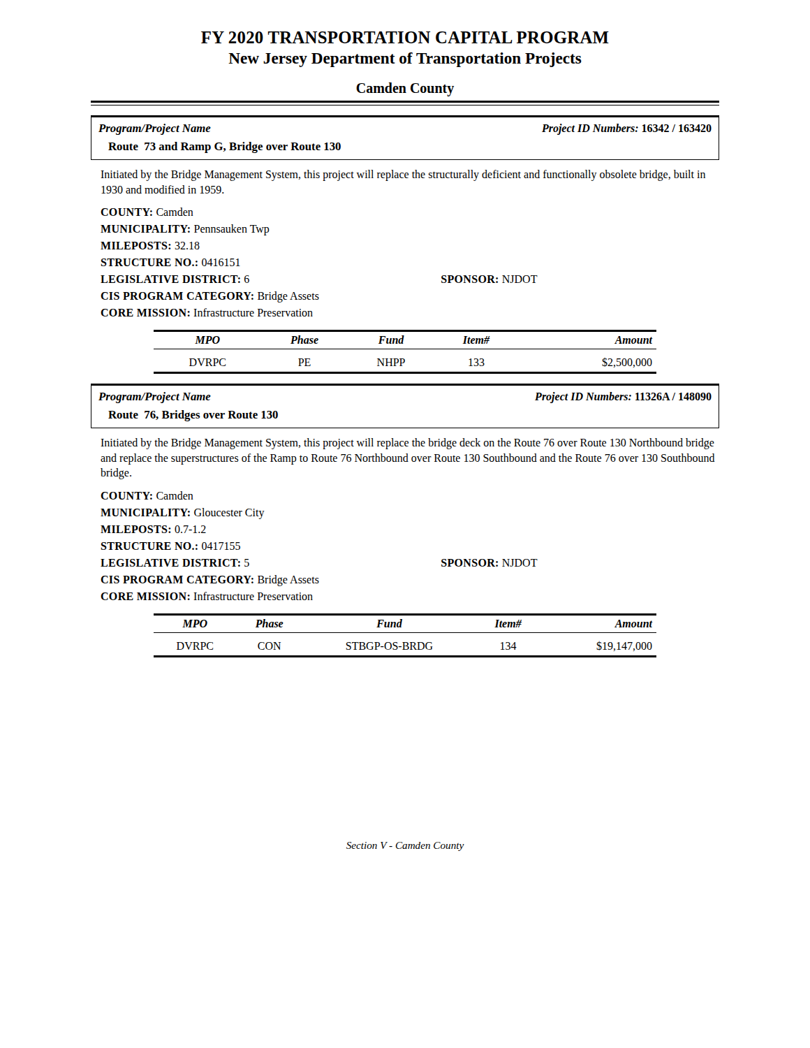FY 2020 TRANSPORTATION CAPITAL PROGRAM
New Jersey Department of Transportation Projects
Camden County
Program/Project Name Project ID Numbers: 16342 / 163420
Route 73 and Ramp G, Bridge over Route 130
Initiated by the Bridge Management System, this project will replace the structurally deficient and functionally obsolete bridge, built in 1930 and modified in 1959.
COUNTY: Camden MUNICIPALITY: Pennsauken Twp MILEPOSTS: 32.18 STRUCTURE NO.: 0416151
LEGISLATIVE DISTRICT: 6
SPONSOR: NJDOT
CIS PROGRAM CATEGORY: Bridge Assets CORE MISSION: Infrastructure Preservation
| MPO | Phase | Fund | Item# | Amount |
| --- | --- | --- | --- | --- |
| DVRPC | PE | NHPP | 133 | $2,500,000 |
Program/Project Name Project ID Numbers: 11326A / 148090
Route 76, Bridges over Route 130
Initiated by the Bridge Management System, this project will replace the bridge deck on the Route 76 over Route 130 Northbound bridge and replace the superstructures of the Ramp to Route 76 Northbound over Route 130 Southbound and the Route 76 over 130 Southbound bridge.
COUNTY: Camden MUNICIPALITY: Gloucester City MILEPOSTS: 0.7-1.2 STRUCTURE NO.: 0417155
LEGISLATIVE DISTRICT: 5
SPONSOR: NJDOT
CIS PROGRAM CATEGORY: Bridge Assets CORE MISSION: Infrastructure Preservation
| MPO | Phase | Fund | Item# | Amount |
| --- | --- | --- | --- | --- |
| DVRPC | CON | STBGP-OS-BRDG | 134 | $19,147,000 |
Section V - Camden County